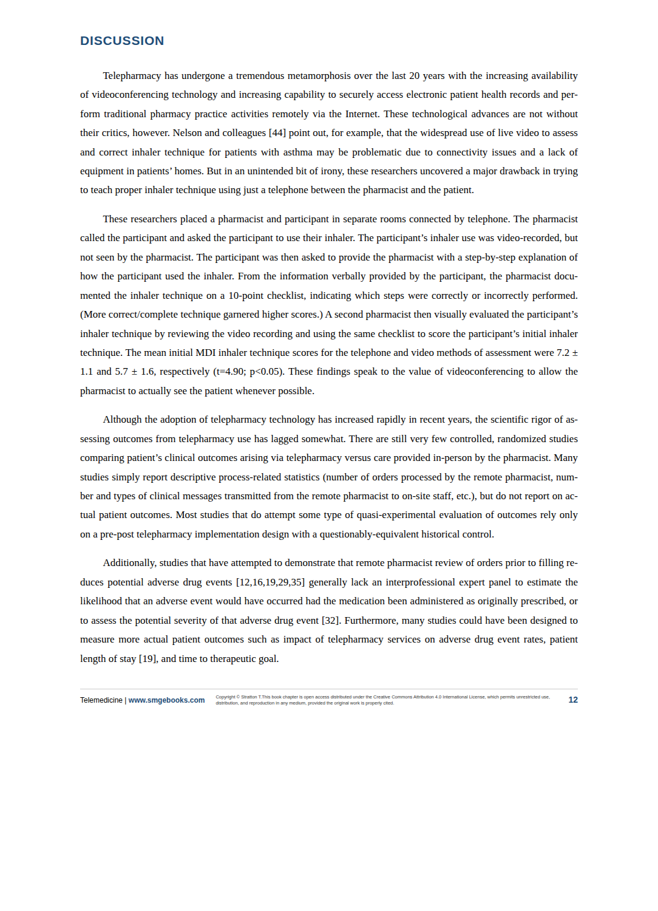DISCUSSION
Telepharmacy has undergone a tremendous metamorphosis over the last 20 years with the increasing availability of videoconferencing technology and increasing capability to securely access electronic patient health records and perform traditional pharmacy practice activities remotely via the Internet. These technological advances are not without their critics, however. Nelson and colleagues [44] point out, for example, that the widespread use of live video to assess and correct inhaler technique for patients with asthma may be problematic due to connectivity issues and a lack of equipment in patients’ homes. But in an unintended bit of irony, these researchers uncovered a major drawback in trying to teach proper inhaler technique using just a telephone between the pharmacist and the patient.
These researchers placed a pharmacist and participant in separate rooms connected by telephone. The pharmacist called the participant and asked the participant to use their inhaler. The participant’s inhaler use was video-recorded, but not seen by the pharmacist. The participant was then asked to provide the pharmacist with a step-by-step explanation of how the participant used the inhaler. From the information verbally provided by the participant, the pharmacist documented the inhaler technique on a 10-point checklist, indicating which steps were correctly or incorrectly performed. (More correct/complete technique garnered higher scores.) A second pharmacist then visually evaluated the participant’s inhaler technique by reviewing the video recording and using the same checklist to score the participant’s initial inhaler technique. The mean initial MDI inhaler technique scores for the telephone and video methods of assessment were 7.2 ± 1.1 and 5.7 ± 1.6, respectively (t=4.90; p<0.05). These findings speak to the value of videoconferencing to allow the pharmacist to actually see the patient whenever possible.
Although the adoption of telepharmacy technology has increased rapidly in recent years, the scientific rigor of assessing outcomes from telepharmacy use has lagged somewhat. There are still very few controlled, randomized studies comparing patient’s clinical outcomes arising via telepharmacy versus care provided in-person by the pharmacist. Many studies simply report descriptive process-related statistics (number of orders processed by the remote pharmacist, number and types of clinical messages transmitted from the remote pharmacist to on-site staff, etc.), but do not report on actual patient outcomes. Most studies that do attempt some type of quasi-experimental evaluation of outcomes rely only on a pre-post telepharmacy implementation design with a questionably-equivalent historical control.
Additionally, studies that have attempted to demonstrate that remote pharmacist review of orders prior to filling reduces potential adverse drug events [12,16,19,29,35] generally lack an interprofessional expert panel to estimate the likelihood that an adverse event would have occurred had the medication been administered as originally prescribed, or to assess the potential severity of that adverse drug event [32]. Furthermore, many studies could have been designed to measure more actual patient outcomes such as impact of telepharmacy services on adverse drug event rates, patient length of stay [19], and time to therapeutic goal.
Telemedicine | www.smgebooks.com
Copyright © Stratton T.This book chapter is open access distributed under the Creative Commons Attribution 4.0 International License, which permits unrestricted use, distribution, and reproduction in any medium, provided the original work is properly cited.
12